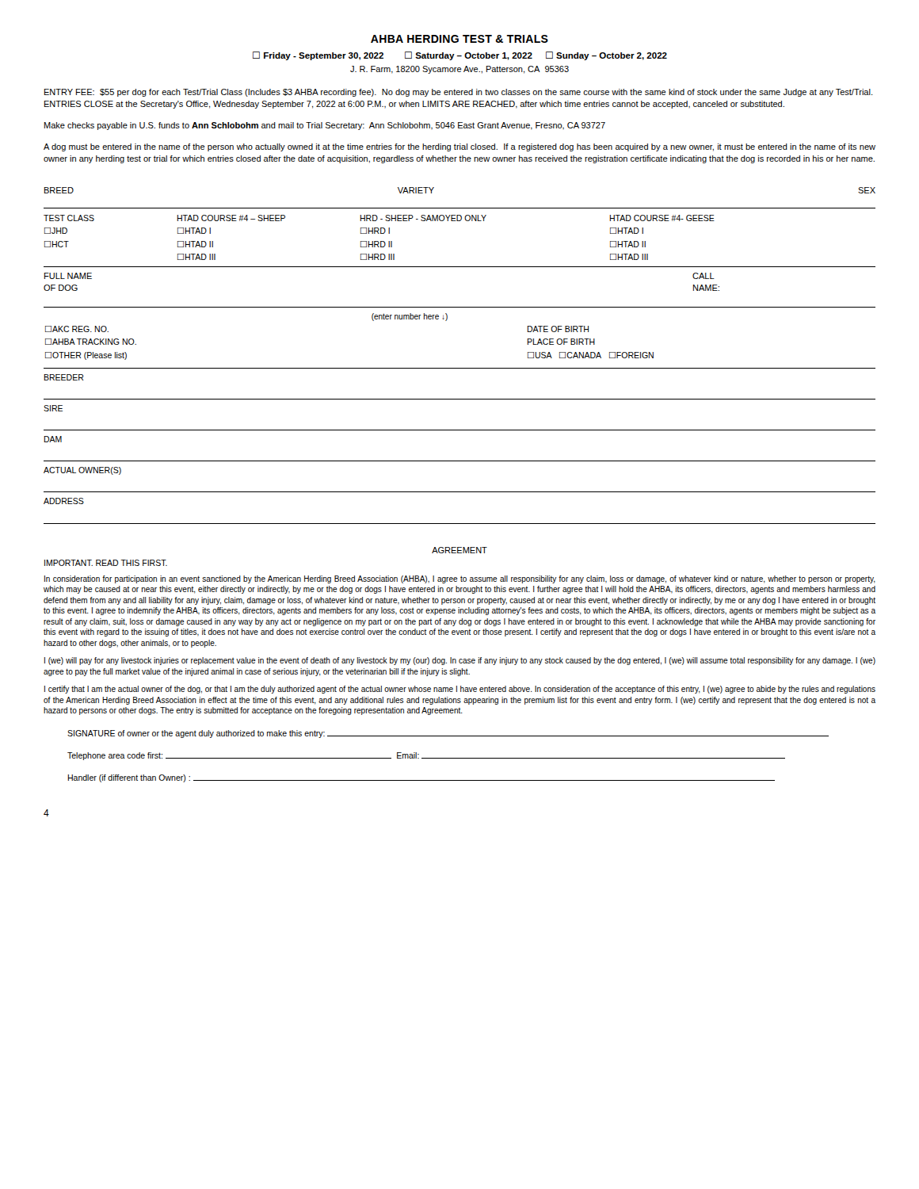AHBA HERDING TEST & TRIALS
☐ Friday - September 30, 2022 ☐ Saturday – October 1, 2022 ☐ Sunday – October 2, 2022
J. R. Farm, 18200 Sycamore Ave., Patterson, CA 95363
ENTRY FEE: $55 per dog for each Test/Trial Class (Includes $3 AHBA recording fee). No dog may be entered in two classes on the same course with the same kind of stock under the same Judge at any Test/Trial. ENTRIES CLOSE at the Secretary's Office, Wednesday September 7, 2022 at 6:00 P.M., or when LIMITS ARE REACHED, after which time entries cannot be accepted, canceled or substituted.
Make checks payable in U.S. funds to Ann Schlobohm and mail to Trial Secretary: Ann Schlobohm, 5046 East Grant Avenue, Fresno, CA 93727
A dog must be entered in the name of the person who actually owned it at the time entries for the herding trial closed. If a registered dog has been acquired by a new owner, it must be entered in the name of its new owner in any herding test or trial for which entries closed after the date of acquisition, regardless of whether the new owner has received the registration certificate indicating that the dog is recorded in his or her name.
BREED VARIETY SEX
| TEST CLASS | HTAD COURSE #4 – SHEEP | HRD - SHEEP - SAMOYED ONLY | HTAD COURSE #4- GEESE |
| ☐ JHD | ☐ HTAD I | ☐ HRD I | ☐ HTAD I |
| ☐ HCT | ☐ HTAD II | ☐ HRD II | ☐ HTAD II |
| | ☐ HTAD III | ☐ HRD III | ☐ HTAD III |
FULL NAME
OF DOG
CALL
NAME:
| | (enter number here ↓) | |
| ☐ AKC REG. NO. | | DATE OF BIRTH |
| ☐ AHBA TRACKING NO. | | PLACE OF BIRTH |
| ☐ OTHER (Please list) | | ☐ USA ☐ CANADA ☐ FOREIGN |
BREEDER
SIRE
DAM
ACTUAL OWNER(S)
ADDRESS
AGREEMENT
IMPORTANT. READ THIS FIRST.
In consideration for participation in an event sanctioned by the American Herding Breed Association (AHBA), I agree to assume all responsibility for any claim, loss or damage, of whatever kind or nature, whether to person or property, which may be caused at or near this event, either directly or indirectly, by me or the dog or dogs I have entered in or brought to this event. I further agree that I will hold the AHBA, its officers, directors, agents and members harmless and defend them from any and all liability for any injury, claim, damage or loss, of whatever kind or nature, whether to person or property, caused at or near this event, whether directly or indirectly, by me or any dog I have entered in or brought to this event. I agree to indemnify the AHBA, its officers, directors, agents and members for any loss, cost or expense including attorney's fees and costs, to which the AHBA, its officers, directors, agents or members might be subject as a result of any claim, suit, loss or damage caused in any way by any act or negligence on my part or on the part of any dog or dogs I have entered in or brought to this event. I acknowledge that while the AHBA may provide sanctioning for this event with regard to the issuing of titles, it does not have and does not exercise control over the conduct of the event or those present. I certify and represent that the dog or dogs I have entered in or brought to this event is/are not a hazard to other dogs, other animals, or to people.
I (we) will pay for any livestock injuries or replacement value in the event of death of any livestock by my (our) dog. In case if any injury to any stock caused by the dog entered, I (we) will assume total responsibility for any damage. I (we) agree to pay the full market value of the injured animal in case of serious injury, or the veterinarian bill if the injury is slight.
I certify that I am the actual owner of the dog, or that I am the duly authorized agent of the actual owner whose name I have entered above. In consideration of the acceptance of this entry, I (we) agree to abide by the rules and regulations of the American Herding Breed Association in effect at the time of this event, and any additional rules and regulations appearing in the premium list for this event and entry form. I (we) certify and represent that the dog entered is not a hazard to persons or other dogs. The entry is submitted for acceptance on the foregoing representation and Agreement.
SIGNATURE of owner or the agent duly authorized to make this entry:
Telephone area code first: Email:
Handler (if different than Owner) :
4